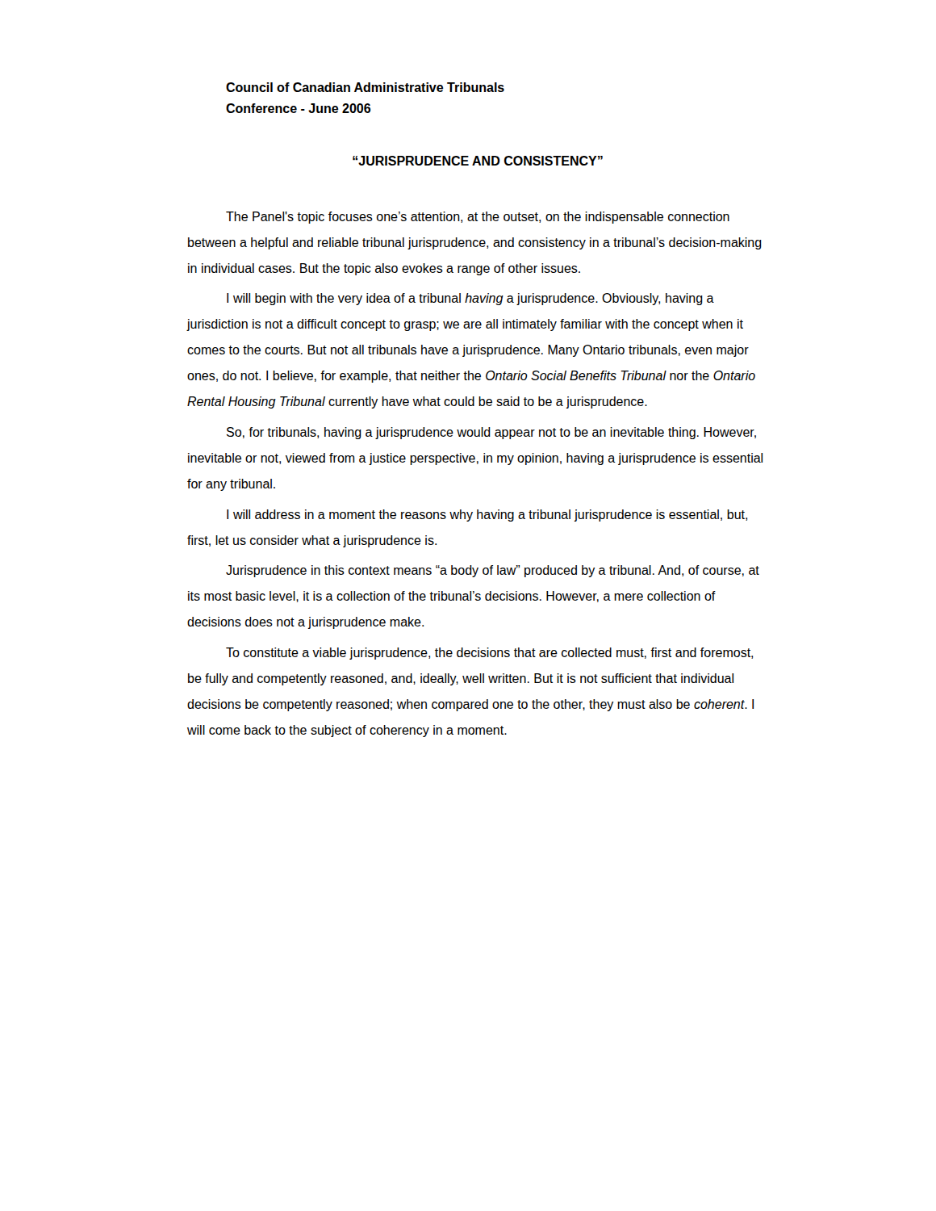Council of Canadian Administrative Tribunals
Conference - June 2006
“JURISPRUDENCE AND CONSISTENCY”
The Panel's topic focuses one’s attention, at the outset, on the indispensable connection between a helpful and reliable tribunal jurisprudence, and consistency in a tribunal’s decision-making in individual cases. But the topic also evokes a range of other issues.
I will begin with the very idea of a tribunal having a jurisprudence. Obviously, having a jurisdiction is not a difficult concept to grasp; we are all intimately familiar with the concept when it comes to the courts. But not all tribunals have a jurisprudence. Many Ontario tribunals, even major ones, do not. I believe, for example, that neither the Ontario Social Benefits Tribunal nor the Ontario Rental Housing Tribunal currently have what could be said to be a jurisprudence.
So, for tribunals, having a jurisprudence would appear not to be an inevitable thing. However, inevitable or not, viewed from a justice perspective, in my opinion, having a jurisprudence is essential for any tribunal.
I will address in a moment the reasons why having a tribunal jurisprudence is essential, but, first, let us consider what a jurisprudence is.
Jurisprudence in this context means “a body of law” produced by a tribunal. And, of course, at its most basic level, it is a collection of the tribunal’s decisions. However, a mere collection of decisions does not a jurisprudence make.
To constitute a viable jurisprudence, the decisions that are collected must, first and foremost, be fully and competently reasoned, and, ideally, well written. But it is not sufficient that individual decisions be competently reasoned; when compared one to the other, they must also be coherent. I will come back to the subject of coherency in a moment.